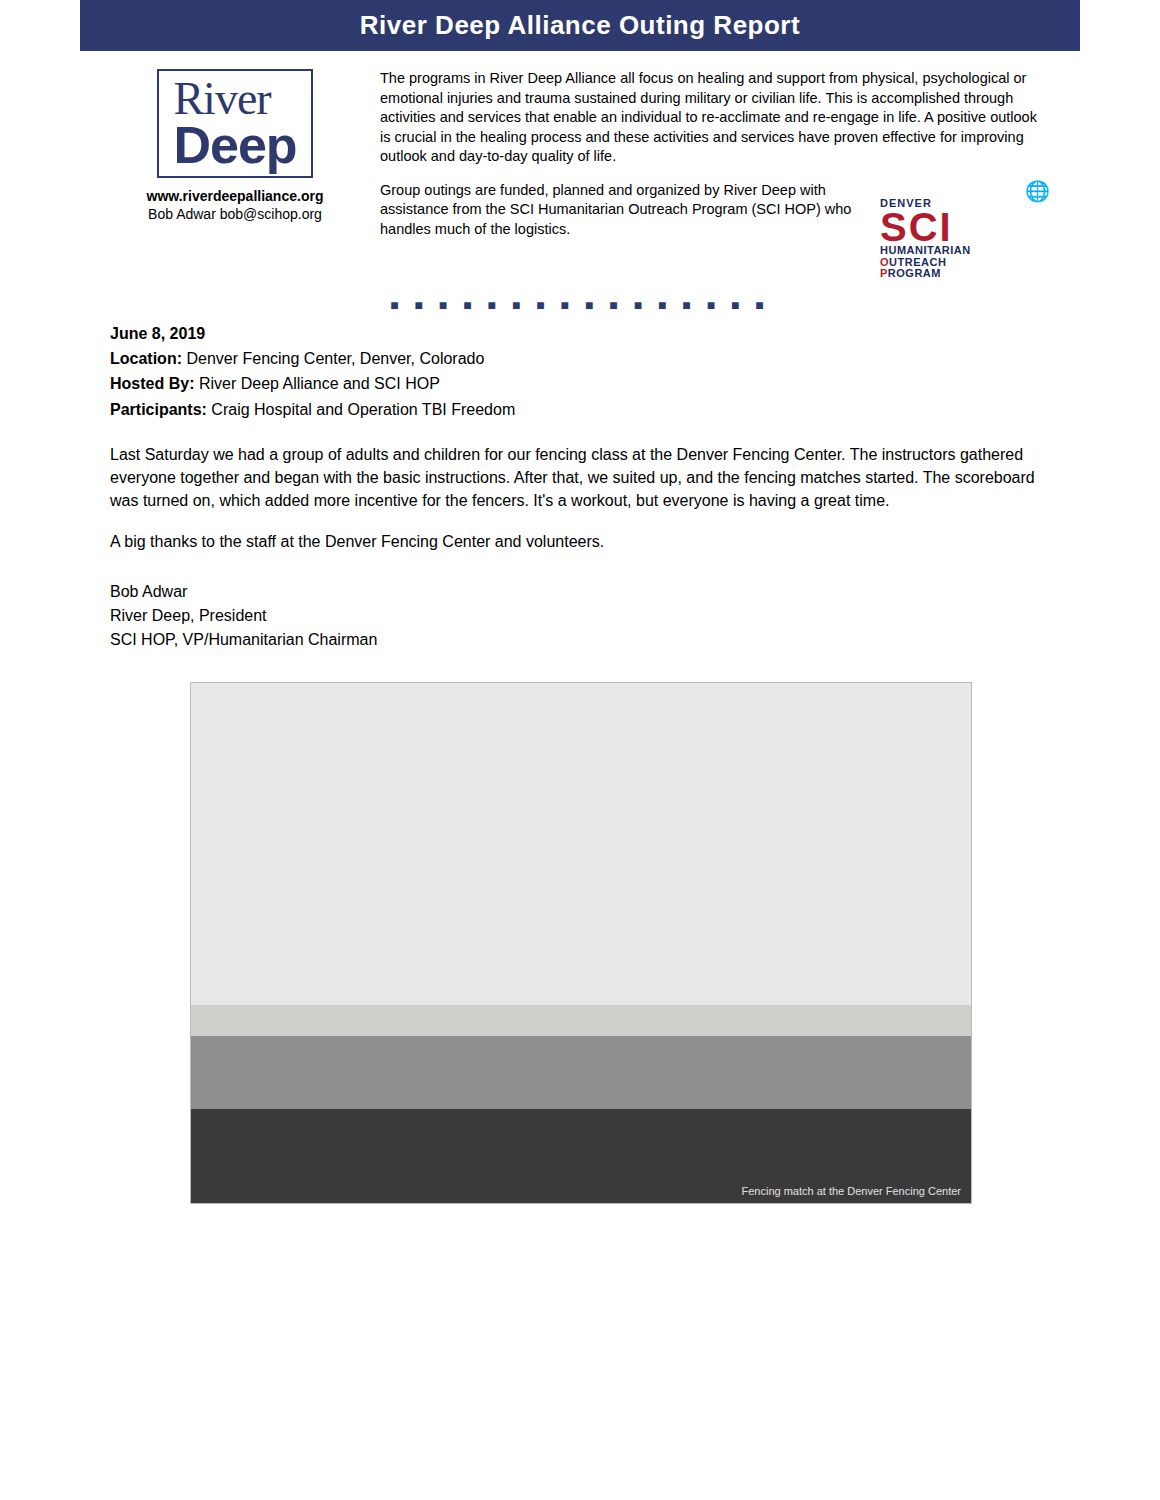River Deep Alliance Outing Report
River Deep
www.riverdeepalliance.org
Bob Adwar bob@scihop.org
The programs in River Deep Alliance all focus on healing and support from physical, psychological or emotional injuries and trauma sustained during military or civilian life. This is accomplished through activities and services that enable an individual to re-acclimate and re-engage in life. A positive outlook is crucial in the healing process and these activities and services have proven effective for improving outlook and day-to-day quality of life.
Group outings are funded, planned and organized by River Deep with assistance from the SCI Humanitarian Outreach Program (SCI HOP) who handles much of the logistics.
🌐 DENVER SCI
HUMANITARIAN
OUTREACH
PROGRAM
■ ■ ■ ■ ■ ■ ■ ■ ■ ■ ■ ■ ■ ■ ■ ■
June 8, 2019
Location: Denver Fencing Center, Denver, Colorado
Hosted By: River Deep Alliance and SCI HOP
Participants: Craig Hospital and Operation TBI Freedom
Last Saturday we had a group of adults and children for our fencing class at the Denver Fencing Center. The instructors gathered everyone together and began with the basic instructions. After that, we suited up, and the fencing matches started. The scoreboard was turned on, which added more incentive for the fencers. It's a workout, but everyone is having a great time.
A big thanks to the staff at the Denver Fencing Center and volunteers.
Bob Adwar
River Deep, President
SCI HOP, VP/Humanitarian Chairman
Fencing match at the Denver Fencing Center